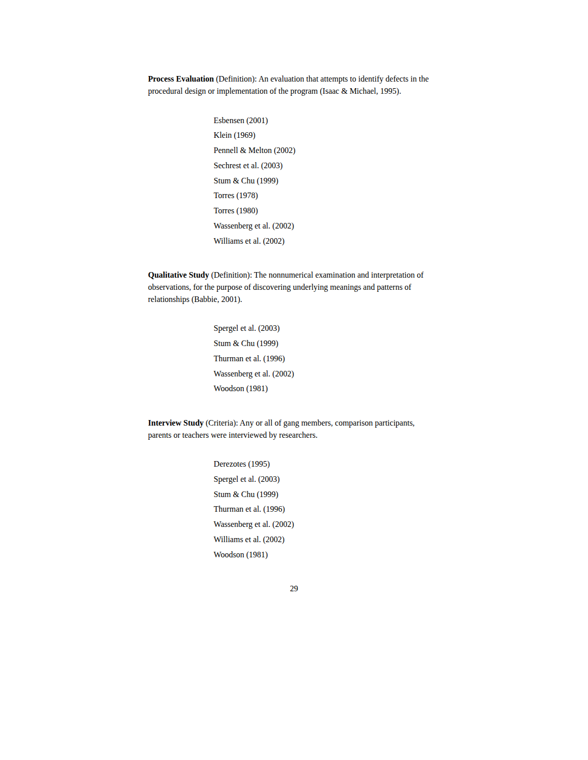Process Evaluation (Definition): An evaluation that attempts to identify defects in the procedural design or implementation of the program (Isaac & Michael, 1995).
Esbensen (2001)
Klein (1969)
Pennell & Melton (2002)
Sechrest et al. (2003)
Stum & Chu (1999)
Torres (1978)
Torres (1980)
Wassenberg et al. (2002)
Williams et al. (2002)
Qualitative Study (Definition): The nonnumerical examination and interpretation of observations, for the purpose of discovering underlying meanings and patterns of relationships (Babbie, 2001).
Spergel et al. (2003)
Stum & Chu (1999)
Thurman et al. (1996)
Wassenberg et al. (2002)
Woodson (1981)
Interview Study (Criteria): Any or all of gang members, comparison participants, parents or teachers were interviewed by researchers.
Derezotes (1995)
Spergel et al. (2003)
Stum & Chu (1999)
Thurman et al. (1996)
Wassenberg et al. (2002)
Williams et al. (2002)
Woodson (1981)
29